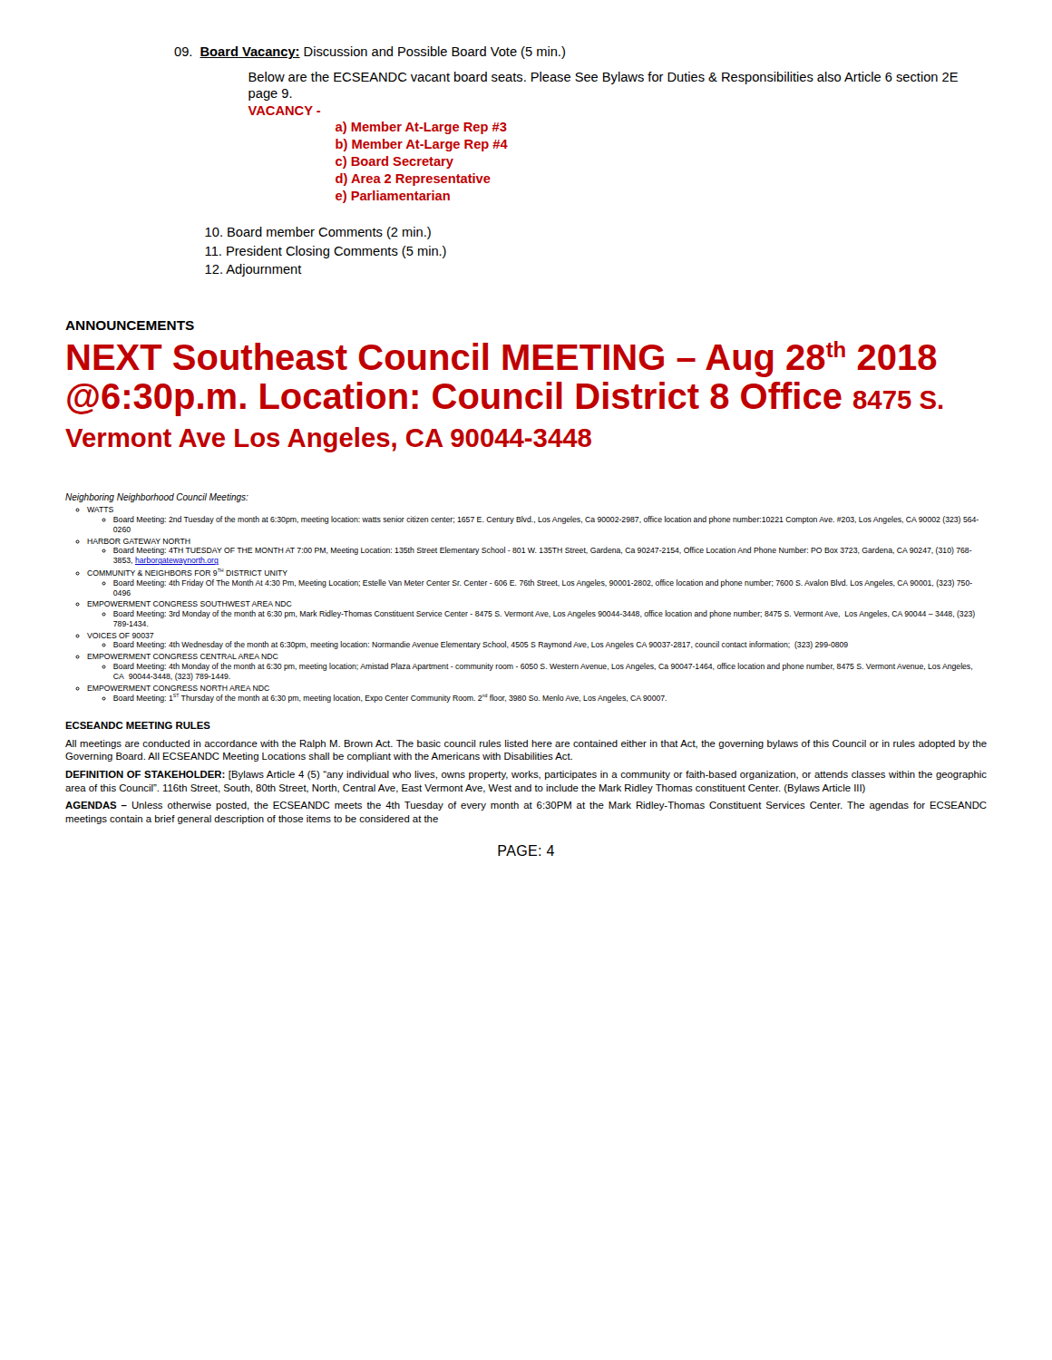09. Board Vacancy: Discussion and Possible Board Vote (5 min.)
Below are the ECSEANDC vacant board seats. Please See Bylaws for Duties & Responsibilities also Article 6 section 2E page 9.
VACANCY -
a) Member At-Large Rep #3
b) Member At-Large Rep #4
c) Board Secretary
d) Area 2 Representative
e) Parliamentarian
10. Board member Comments (2 min.)
11. President Closing Comments (5 min.)
12. Adjournment
ANNOUNCEMENTS
NEXT Southeast Council MEETING – Aug 28th 2018 @6:30p.m. Location: Council District 8 Office 8475 S. Vermont Ave Los Angeles, CA 90044-3448
Neighboring Neighborhood Council Meetings:
WATTS
Board Meeting: 2nd Tuesday of the month at 6:30pm, meeting location: watts senior citizen center; 1657 E. Century Blvd., Los Angeles, Ca 90002-2987, office location and phone number:10221 Compton Ave. #203, Los Angeles, CA 90002 (323) 564-0260
HARBOR GATEWAY NORTH
Board Meeting: 4TH TUESDAY OF THE MONTH AT 7:00 PM, Meeting Location: 135th Street Elementary School - 801 W. 135TH Street, Gardena, Ca 90247-2154, Office Location And Phone Number: PO Box 3723, Gardena, CA 90247, (310) 768-3853, harborgatewaynorth.org
COMMUNITY & NEIGHBORS FOR 9TH DISTRICT UNITY
Board Meeting: 4th Friday Of The Month At 4:30 Pm, Meeting Location; Estelle Van Meter Center Sr. Center - 606 E. 76th Street, Los Angeles, 90001-2802, office location and phone number; 7600 S. Avalon Blvd. Los Angeles, CA 90001, (323) 750-0496
EMPOWERMENT CONGRESS SOUTHWEST AREA NDC
Board Meeting: 3rd Monday of the month at 6:30 pm, Mark Ridley-Thomas Constituent Service Center - 8475 S. Vermont Ave, Los Angeles 90044-3448, office location and phone number; 8475 S. Vermont Ave, Los Angeles, CA 90044 – 3448, (323) 789-1434.
VOICES OF 90037
Board Meeting: 4th Wednesday of the month at 6:30pm, meeting location: Normandie Avenue Elementary School, 4505 S Raymond Ave, Los Angeles CA 90037-2817, council contact information; (323) 299-0809
EMPOWERMENT CONGRESS CENTRAL AREA NDC
Board Meeting: 4th Monday of the month at 6:30 pm, meeting location; Amistad Plaza Apartment - community room - 6050 S. Western Avenue, Los Angeles, Ca 90047-1464, office location and phone number, 8475 S. Vermont Avenue, Los Angeles, CA 90044-3448, (323) 789-1449.
EMPOWERMENT CONGRESS NORTH AREA NDC
Board Meeting: 1ST Thursday of the month at 6:30 pm, meeting location, Expo Center Community Room. 2nd floor, 3980 So. Menlo Ave, Los Angeles, CA 90007.
ECSEANDC MEETING RULES
All meetings are conducted in accordance with the Ralph M. Brown Act. The basic council rules listed here are contained either in that Act, the governing bylaws of this Council or in rules adopted by the Governing Board. All ECSEANDC Meeting Locations shall be compliant with the Americans with Disabilities Act.
DEFINITION OF STAKEHOLDER: [Bylaws Article 4 (5) “any individual who lives, owns property, works, participates in a community or faith-based organization, or attends classes within the geographic area of this Council”. 116th Street, South, 80th Street, North, Central Ave, East Vermont Ave, West and to include the Mark Ridley Thomas constituent Center. (Bylaws Article III)
AGENDAS – Unless otherwise posted, the ECSEANDC meets the 4th Tuesday of every month at 6:30PM at the Mark Ridley-Thomas Constituent Services Center. The agendas for ECSEANDC meetings contain a brief general description of those items to be considered at the
PAGE: 4